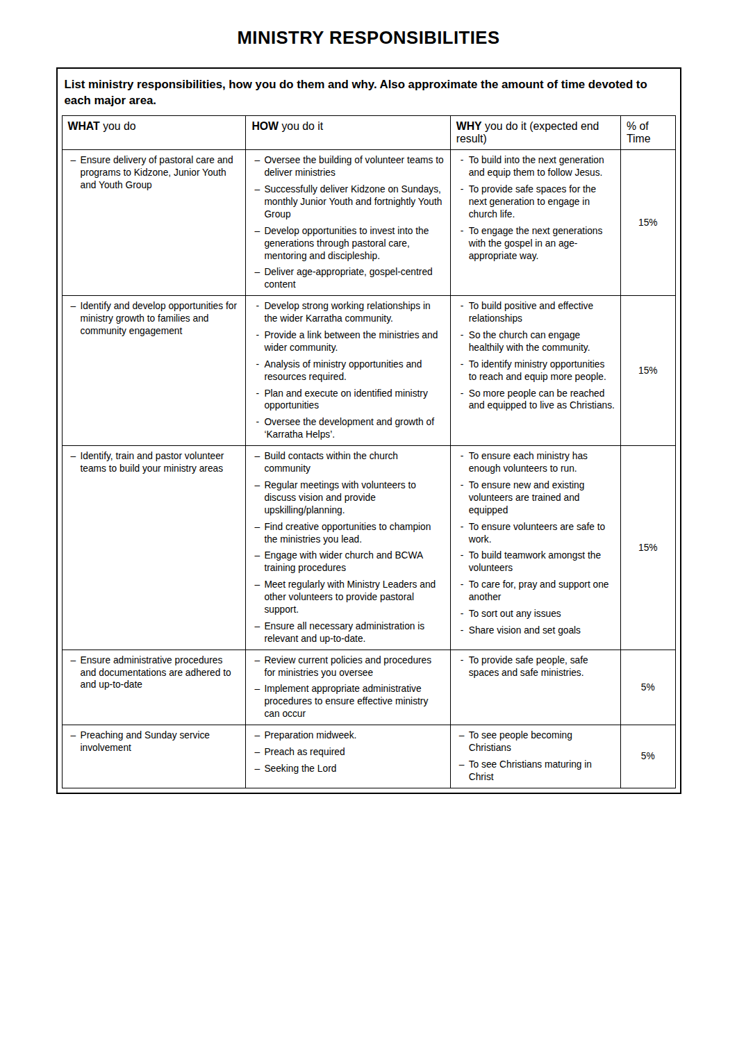MINISTRY RESPONSIBILITIES
List ministry responsibilities, how you do them and why. Also approximate the amount of time devoted to each major area.
| WHAT you do | HOW you do it | WHY you do it (expected end result) | % of Time |
| --- | --- | --- | --- |
| Ensure delivery of pastoral care and programs to Kidzone, Junior Youth and Youth Group | Oversee the building of volunteer teams to deliver ministries Successfully deliver Kidzone on Sundays, monthly Junior Youth and fortnightly Youth Group Develop opportunities to invest into the generations through pastoral care, mentoring and discipleship. Deliver age-appropriate, gospel-centred content | To build into the next generation and equip them to follow Jesus. To provide safe spaces for the next generation to engage in church life. To engage the next generations with the gospel in an age-appropriate way. | 15% |
| Identify and develop opportunities for ministry growth to families and community engagement | Develop strong working relationships in the wider Karratha community. Provide a link between the ministries and wider community. Analysis of ministry opportunities and resources required. Plan and execute on identified ministry opportunities Oversee the development and growth of ‘Karratha Helps’. | To build positive and effective relationships So the church can engage healthily with the community. To identify ministry opportunities to reach and equip more people. So more people can be reached and equipped to live as Christians. | 15% |
| Identify, train and pastor volunteer teams to build your ministry areas | Build contacts within the church community Regular meetings with volunteers to discuss vision and provide upskilling/planning. Find creative opportunities to champion the ministries you lead. Engage with wider church and BCWA training procedures Meet regularly with Ministry Leaders and other volunteers to provide pastoral support. Ensure all necessary administration is relevant and up-to-date. | To ensure each ministry has enough volunteers to run. To ensure new and existing volunteers are trained and equipped To ensure volunteers are safe to work. To build teamwork amongst the volunteers To care for, pray and support one another To sort out any issues Share vision and set goals | 15% |
| Ensure administrative procedures and documentations are adhered to and up-to-date | Review current policies and procedures for ministries you oversee Implement appropriate administrative procedures to ensure effective ministry can occur | To provide safe people, safe spaces and safe ministries. | 5% |
| Preaching and Sunday service involvement | Preparation midweek. Preach as required Seeking the Lord | To see people becoming Christians To see Christians maturing in Christ | 5% |